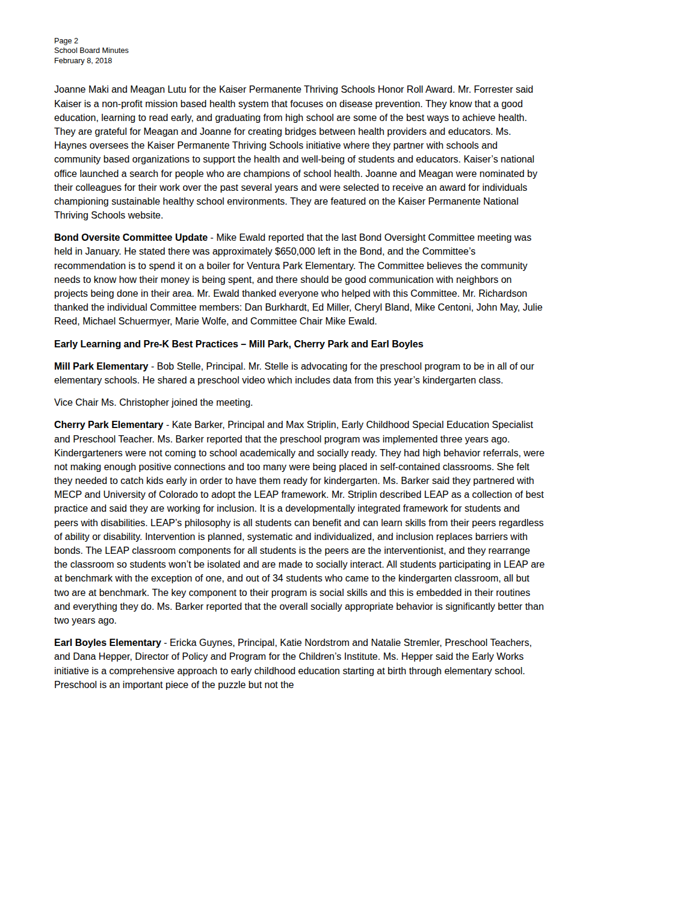Page 2
School Board Minutes
February 8, 2018
Joanne Maki and Meagan Lutu for the Kaiser Permanente Thriving Schools Honor Roll Award. Mr. Forrester said Kaiser is a non-profit mission based health system that focuses on disease prevention. They know that a good education, learning to read early, and graduating from high school are some of the best ways to achieve health. They are grateful for Meagan and Joanne for creating bridges between health providers and educators. Ms. Haynes oversees the Kaiser Permanente Thriving Schools initiative where they partner with schools and community based organizations to support the health and well-being of students and educators. Kaiser’s national office launched a search for people who are champions of school health. Joanne and Meagan were nominated by their colleagues for their work over the past several years and were selected to receive an award for individuals championing sustainable healthy school environments. They are featured on the Kaiser Permanente National Thriving Schools website.
Bond Oversite Committee Update - Mike Ewald reported that the last Bond Oversight Committee meeting was held in January. He stated there was approximately $650,000 left in the Bond, and the Committee’s recommendation is to spend it on a boiler for Ventura Park Elementary. The Committee believes the community needs to know how their money is being spent, and there should be good communication with neighbors on projects being done in their area. Mr. Ewald thanked everyone who helped with this Committee. Mr. Richardson thanked the individual Committee members: Dan Burkhardt, Ed Miller, Cheryl Bland, Mike Centoni, John May, Julie Reed, Michael Schuermyer, Marie Wolfe, and Committee Chair Mike Ewald.
Early Learning and Pre-K Best Practices – Mill Park, Cherry Park and Earl Boyles
Mill Park Elementary - Bob Stelle, Principal. Mr. Stelle is advocating for the preschool program to be in all of our elementary schools. He shared a preschool video which includes data from this year’s kindergarten class.
Vice Chair Ms. Christopher joined the meeting.
Cherry Park Elementary - Kate Barker, Principal and Max Striplin, Early Childhood Special Education Specialist and Preschool Teacher. Ms. Barker reported that the preschool program was implemented three years ago. Kindergarteners were not coming to school academically and socially ready. They had high behavior referrals, were not making enough positive connections and too many were being placed in self-contained classrooms. She felt they needed to catch kids early in order to have them ready for kindergarten. Ms. Barker said they partnered with MECP and University of Colorado to adopt the LEAP framework. Mr. Striplin described LEAP as a collection of best practice and said they are working for inclusion. It is a developmentally integrated framework for students and peers with disabilities. LEAP’s philosophy is all students can benefit and can learn skills from their peers regardless of ability or disability. Intervention is planned, systematic and individualized, and inclusion replaces barriers with bonds. The LEAP classroom components for all students is the peers are the interventionist, and they rearrange the classroom so students won’t be isolated and are made to socially interact. All students participating in LEAP are at benchmark with the exception of one, and out of 34 students who came to the kindergarten classroom, all but two are at benchmark. The key component to their program is social skills and this is embedded in their routines and everything they do. Ms. Barker reported that the overall socially appropriate behavior is significantly better than two years ago.
Earl Boyles Elementary - Ericka Guynes, Principal, Katie Nordstrom and Natalie Stremler, Preschool Teachers, and Dana Hepper, Director of Policy and Program for the Children’s Institute. Ms. Hepper said the Early Works initiative is a comprehensive approach to early childhood education starting at birth through elementary school. Preschool is an important piece of the puzzle but not the